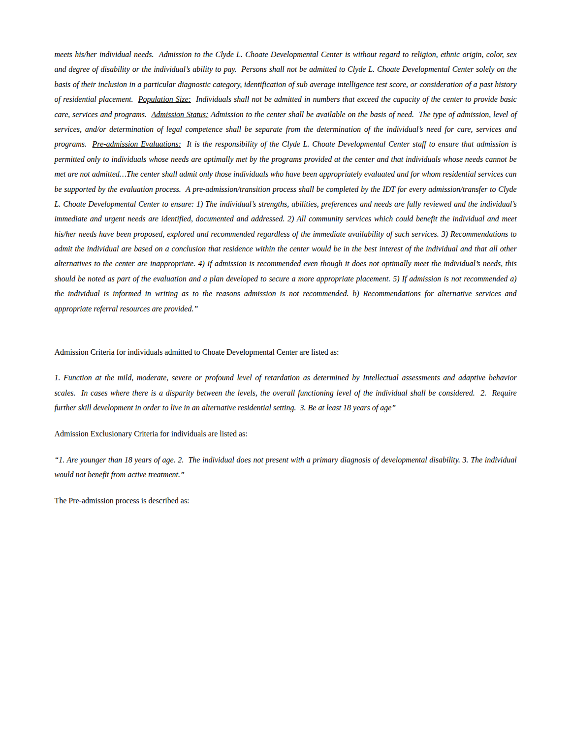meets his/her individual needs. Admission to the Clyde L. Choate Developmental Center is without regard to religion, ethnic origin, color, sex and degree of disability or the individual’s ability to pay. Persons shall not be admitted to Clyde L. Choate Developmental Center solely on the basis of their inclusion in a particular diagnostic category, identification of sub average intelligence test score, or consideration of a past history of residential placement. Population Size: Individuals shall not be admitted in numbers that exceed the capacity of the center to provide basic care, services and programs. Admission Status: Admission to the center shall be available on the basis of need. The type of admission, level of services, and/or determination of legal competence shall be separate from the determination of the individual’s need for care, services and programs. Pre-admission Evaluations: It is the responsibility of the Clyde L. Choate Developmental Center staff to ensure that admission is permitted only to individuals whose needs are optimally met by the programs provided at the center and that individuals whose needs cannot be met are not admitted…The center shall admit only those individuals who have been appropriately evaluated and for whom residential services can be supported by the evaluation process. A pre-admission/transition process shall be completed by the IDT for every admission/transfer to Clyde L. Choate Developmental Center to ensure: 1) The individual’s strengths, abilities, preferences and needs are fully reviewed and the individual’s immediate and urgent needs are identified, documented and addressed. 2) All community services which could benefit the individual and meet his/her needs have been proposed, explored and recommended regardless of the immediate availability of such services. 3) Recommendations to admit the individual are based on a conclusion that residence within the center would be in the best interest of the individual and that all other alternatives to the center are inappropriate. 4) If admission is recommended even though it does not optimally meet the individual’s needs, this should be noted as part of the evaluation and a plan developed to secure a more appropriate placement. 5) If admission is not recommended a) the individual is informed in writing as to the reasons admission is not recommended. b) Recommendations for alternative services and appropriate referral resources are provided.”
Admission Criteria for individuals admitted to Choate Developmental Center are listed as:
1. Function at the mild, moderate, severe or profound level of retardation as determined by Intellectual assessments and adaptive behavior scales. In cases where there is a disparity between the levels, the overall functioning level of the individual shall be considered. 2. Require further skill development in order to live in an alternative residential setting. 3. Be at least 18 years of age”
Admission Exclusionary Criteria for individuals are listed as:
“1. Are younger than 18 years of age. 2. The individual does not present with a primary diagnosis of developmental disability. 3. The individual would not benefit from active treatment.”
The Pre-admission process is described as: